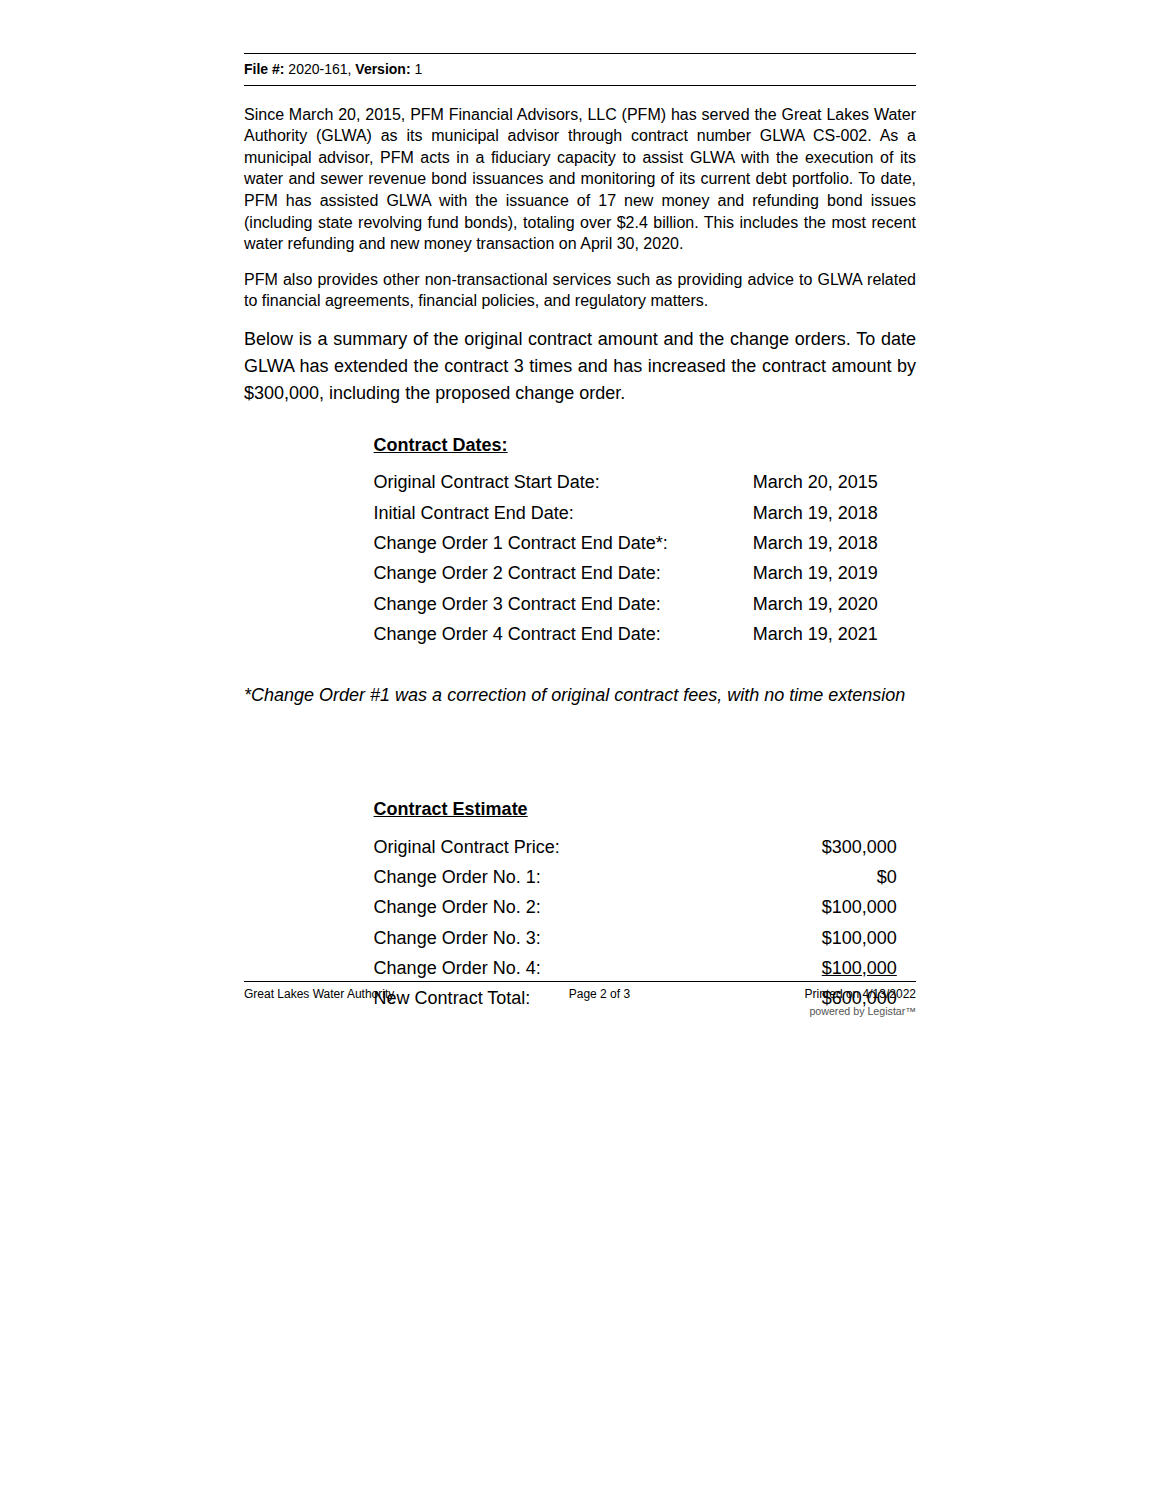File #: 2020-161, Version: 1
Since March 20, 2015, PFM Financial Advisors, LLC (PFM) has served the Great Lakes Water Authority (GLWA) as its municipal advisor through contract number GLWA CS-002. As a municipal advisor, PFM acts in a fiduciary capacity to assist GLWA with the execution of its water and sewer revenue bond issuances and monitoring of its current debt portfolio. To date, PFM has assisted GLWA with the issuance of 17 new money and refunding bond issues (including state revolving fund bonds), totaling over $2.4 billion. This includes the most recent water refunding and new money transaction on April 30, 2020.
PFM also provides other non-transactional services such as providing advice to GLWA related to financial agreements, financial policies, and regulatory matters.
Below is a summary of the original contract amount and the change orders. To date GLWA has extended the contract 3 times and has increased the contract amount by $300,000, including the proposed change order.
Contract Dates:
| Original Contract Start Date: | March 20, 2015 |
| Initial Contract End Date: | March 19, 2018 |
| Change Order 1 Contract End Date*: | March 19, 2018 |
| Change Order 2 Contract End Date: | March 19, 2019 |
| Change Order 3 Contract End Date: | March 19, 2020 |
| Change Order 4 Contract End Date: | March 19, 2021 |
*Change Order #1 was a correction of original contract fees, with no time extension
Contract Estimate
| Original Contract Price: | $300,000 |
| Change Order No. 1: | $0 |
| Change Order No. 2: | $100,000 |
| Change Order No. 3: | $100,000 |
| Change Order No. 4: | $100,000 |
| New Contract Total: | $600,000 |
Great Lakes Water Authority
Page 2 of 3
Printed on 4/13/2022
powered by Legistar™